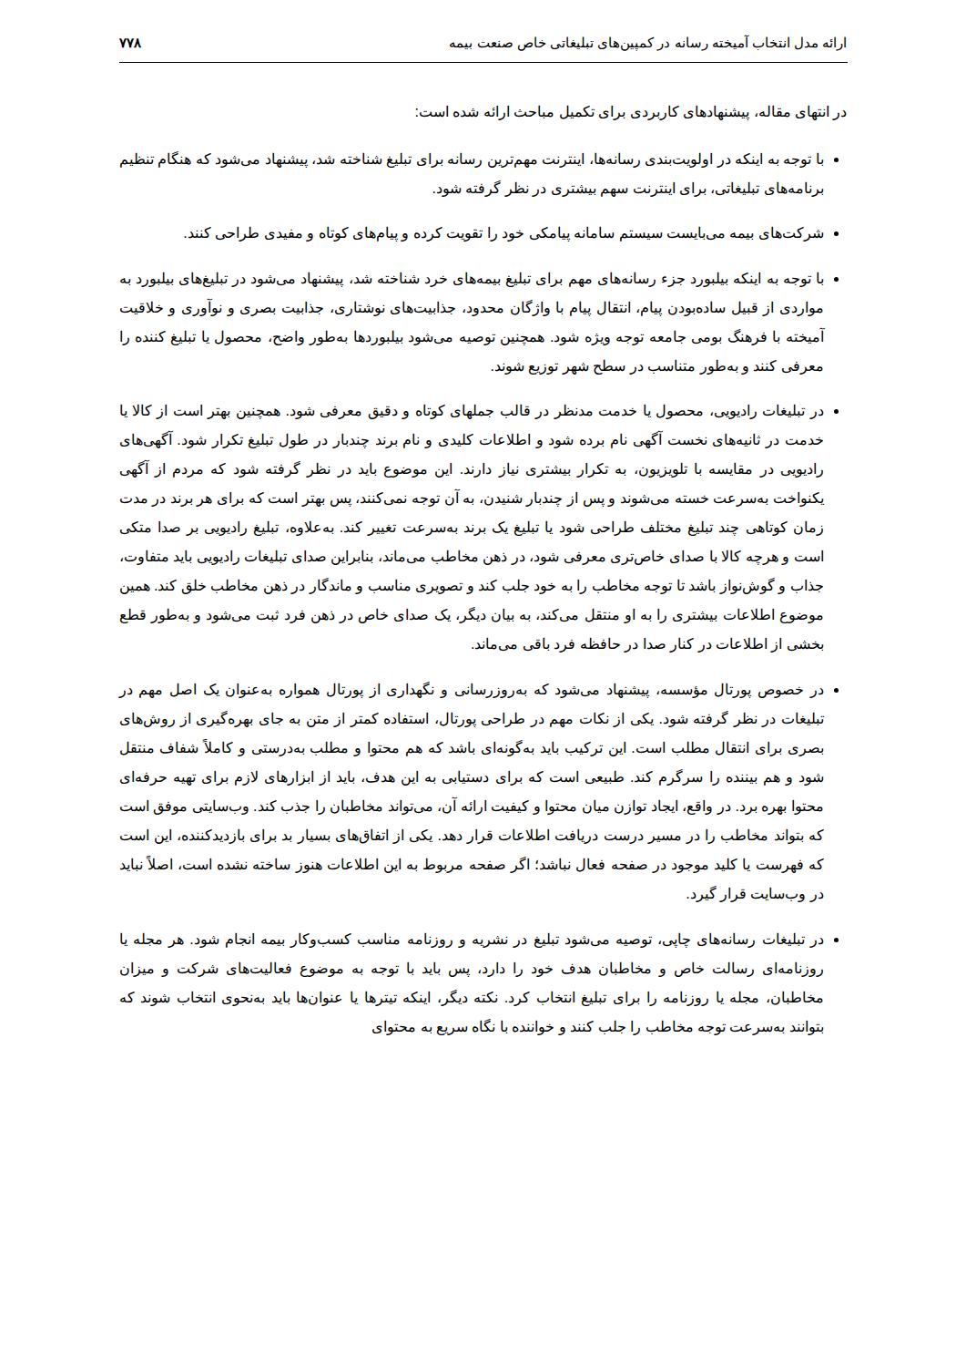ارائه مدل انتخاب آمیخته رسانه در کمپین‌های تبلیغاتی خاص صنعت بیمه ۷۷۸
در انتهای مقاله، پیشنهادهای کاربردی برای تکمیل مباحث ارائه شده است:
با توجه به اینکه در اولویت‌بندی رسانه‌ها، اینترنت مهم‌ترین رسانه برای تبلیغ شناخته شد، پیشنهاد می‌شود که هنگام تنظیم برنامه‌های تبلیغاتی، برای اینترنت سهم بیشتری در نظر گرفته شود.
شرکت‌های بیمه می‌بایست سیستم سامانه پیامکی خود را تقویت کرده و پیام‌های کوتاه و مفیدی طراحی کنند.
با توجه به اینکه بیلبورد جزء رسانه‌های مهم برای تبلیغ بیمه‌های خرد شناخته شد، پیشنهاد می‌شود در تبلیغ‌های بیلبورد به مواردی از قبیل ساده‌بودن پیام، انتقال پیام با واژگان محدود، جذابیت‌های نوشتاری، جذابیت بصری و نوآوری و خلاقیت آمیخته با فرهنگ بومی جامعه توجه ویژه شود. همچنین توصیه می‌شود بیلبوردها به‌طور واضح، محصول یا تبلیغ کننده را معرفی کنند و به‌طور متناسب در سطح شهر توزیع شوند.
در تبلیغات رادیویی، محصول یا خدمت مدنظر در قالب جملهای کوتاه و دقیق معرفی شود. همچنین بهتر است از کالا یا خدمت در ثانیه‌های نخست آگهی نام برده شود و اطلاعات کلیدی و نام برند چندبار در طول تبلیغ تکرار شود. آگهی‌های رادیویی در مقایسه با تلویزیون، به تکرار بیشتری نیاز دارند. این موضوع باید در نظر گرفته شود که مردم از آگهی یکنواخت به‌سرعت خسته می‌شوند و پس از چندبار شنیدن، به آن توجه نمی‌کنند، پس بهتر است که برای هر برند در مدت زمان کوتاهی چند تبلیغ مختلف طراحی شود یا تبلیغ یک برند به‌سرعت تغییر کند. به‌علاوه، تبلیغ رادیویی بر صدا متکی است و هرچه کالا با صدای خاص‌تری معرفی شود، در ذهن مخاطب می‌ماند، بنابراین صدای تبلیغات رادیویی باید متفاوت، جذاب و گوش‌نواز باشد تا توجه مخاطب را به خود جلب کند و تصویری مناسب و ماندگار در ذهن مخاطب خلق کند. همین موضوع اطلاعات بیشتری را به او منتقل می‌کند، به بیان دیگر، یک صدای خاص در ذهن فرد ثبت می‌شود و به‌طور قطع بخشی از اطلاعات در کنار صدا در حافظه فرد باقی می‌ماند.
در خصوص پورتال مؤسسه، پیشنهاد می‌شود که به‌روزرسانی و نگهداری از پورتال همواره به‌عنوان یک اصل مهم در تبلیغات در نظر گرفته شود. یکی از نکات مهم در طراحی پورتال، استفاده کمتر از متن به جای بهره‌گیری از روش‌های بصری برای انتقال مطلب است. این ترکیب باید به‌گونه‌ای باشد که هم محتوا و مطلب به‌درستی و کاملاً شفاف منتقل شود و هم بیننده را سرگرم کند. طبیعی است که برای دستیابی به این هدف، باید از ابزارهای لازم برای تهیه حرفه‌ای محتوا بهره برد. در واقع، ایجاد توازن میان محتوا و کیفیت ارائه آن، می‌تواند مخاطبان را جذب کند. وب‌سایتی موفق است که بتواند مخاطب را در مسیر درست دریافت اطلاعات قرار دهد. یکی از اتفاق‌های بسیار بد برای بازدیدکننده، این است که فهرست یا کلید موجود در صفحه فعال نباشد؛ اگر صفحه مربوط به این اطلاعات هنوز ساخته نشده است، اصلاً نباید در وب‌سایت قرار گیرد.
در تبلیغات رسانه‌های چاپی، توصیه می‌شود تبلیغ در نشریه و روزنامه مناسب کسب‌وکار بیمه انجام شود. هر مجله یا روزنامه‌ای رسالت خاص و مخاطبان هدف خود را دارد، پس باید با توجه به موضوع فعالیت‌های شرکت و میزان مخاطبان، مجله یا روزنامه را برای تبلیغ انتخاب کرد. نکته دیگر، اینکه تیترها یا عنوان‌ها باید به‌نحوی انتخاب شوند که بتوانند به‌سرعت توجه مخاطب را جلب کنند و خواننده با نگاه سریع به محتوای